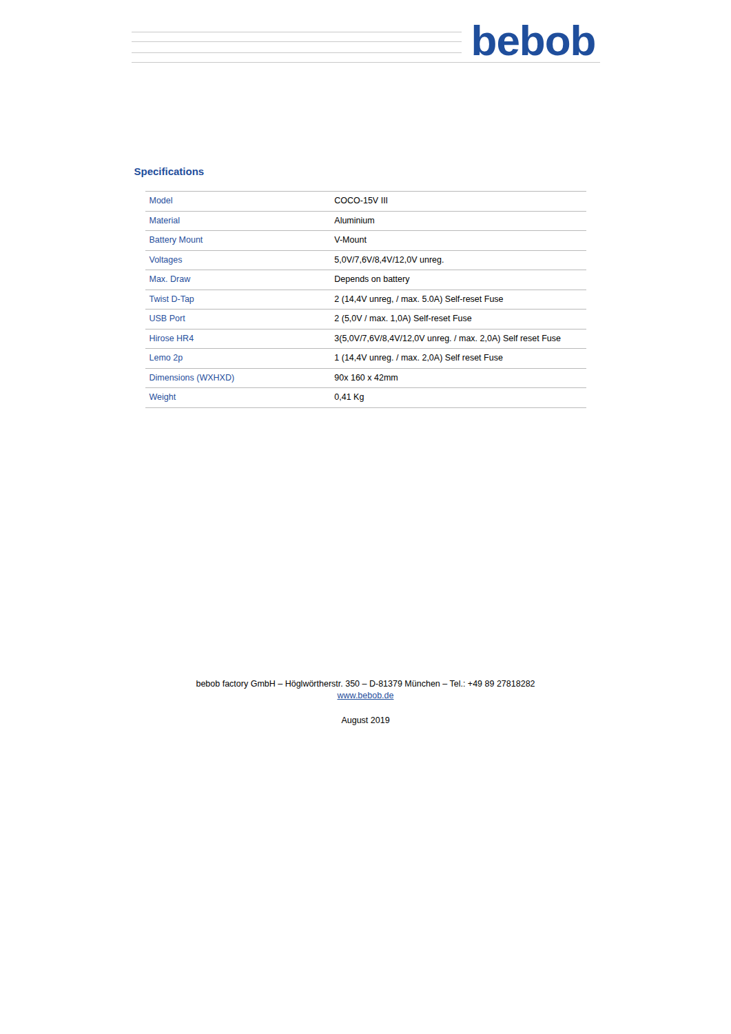bebob
Specifications
| Model | COCO-15V III |
| Material | Aluminium |
| Battery Mount | V-Mount |
| Voltages | 5,0V/7,6V/8,4V/12,0V unreg. |
| Max. Draw | Depends on battery |
| Twist D-Tap | 2 (14,4V unreg, / max. 5.0A) Self-reset Fuse |
| USB Port | 2 (5,0V / max. 1,0A) Self-reset Fuse |
| Hirose HR4 | 3(5,0V/7,6V/8,4V/12,0V unreg. / max. 2,0A) Self reset Fuse |
| Lemo 2p | 1 (14,4V unreg. / max. 2,0A) Self reset Fuse |
| Dimensions (WXHXD) | 90x 160 x 42mm |
| Weight | 0,41 Kg |
bebob factory GmbH – Höglwörtherstr. 350 – D-81379 München – Tel.: +49 89 27818282
www.bebob.de
August 2019